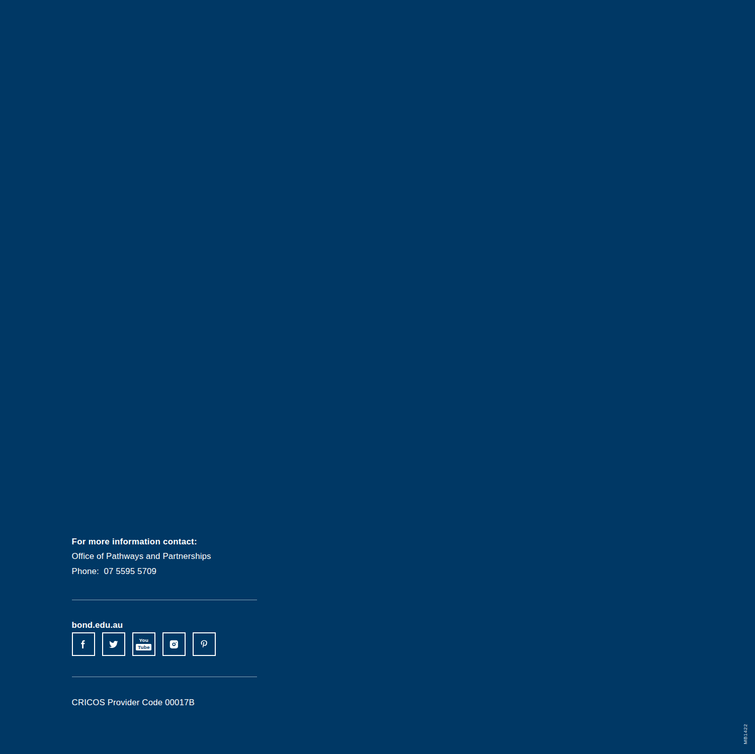For more information contact:
Office of Pathways and Partnerships
Phone: 07 5595 5709
bond.edu.au
YouTube
CRICOS Provider Code 00017B
MB1422